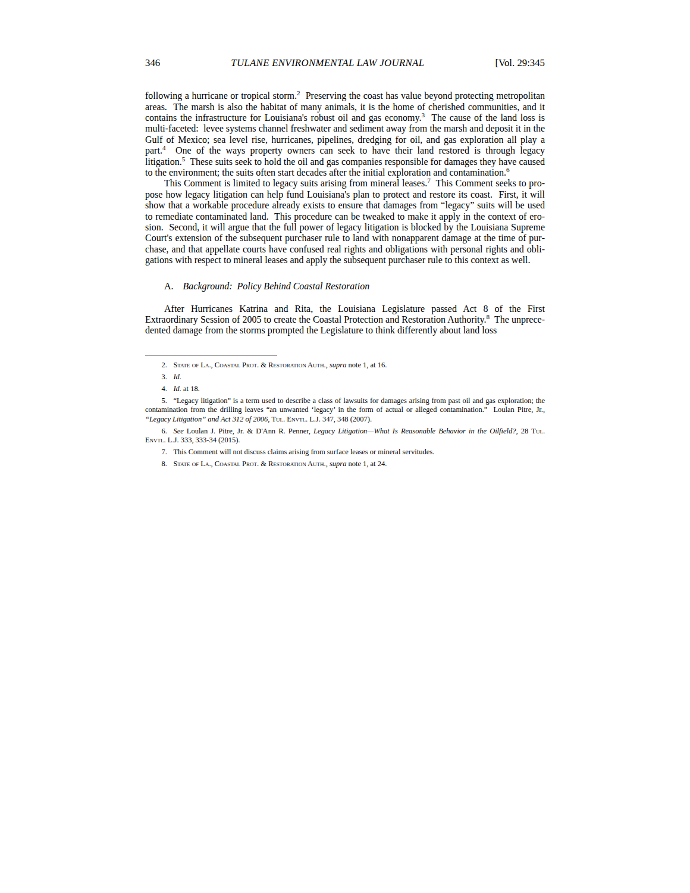346 TULANE ENVIRONMENTAL LAW JOURNAL [Vol. 29:345
following a hurricane or tropical storm.2 Preserving the coast has value beyond protecting metropolitan areas. The marsh is also the habitat of many animals, it is the home of cherished communities, and it contains the infrastructure for Louisiana's robust oil and gas economy.3 The cause of the land loss is multi-faceted: levee systems channel freshwater and sediment away from the marsh and deposit it in the Gulf of Mexico; sea level rise, hurricanes, pipelines, dredging for oil, and gas exploration all play a part.4 One of the ways property owners can seek to have their land restored is through legacy litigation.5 These suits seek to hold the oil and gas companies responsible for damages they have caused to the environment; the suits often start decades after the initial exploration and contamination.6
This Comment is limited to legacy suits arising from mineral leases.7 This Comment seeks to propose how legacy litigation can help fund Louisiana's plan to protect and restore its coast. First, it will show that a workable procedure already exists to ensure that damages from “legacy” suits will be used to remediate contaminated land. This procedure can be tweaked to make it apply in the context of erosion. Second, it will argue that the full power of legacy litigation is blocked by the Louisiana Supreme Court's extension of the subsequent purchaser rule to land with nonapparent damage at the time of purchase, and that appellate courts have confused real rights and obligations with personal rights and obligations with respect to mineral leases and apply the subsequent purchaser rule to this context as well.
A. Background: Policy Behind Coastal Restoration
After Hurricanes Katrina and Rita, the Louisiana Legislature passed Act 8 of the First Extraordinary Session of 2005 to create the Coastal Protection and Restoration Authority.8 The unprecedented damage from the storms prompted the Legislature to think differently about land loss
2. State of La., Coastal Prot. & Restoration Auth., supra note 1, at 16.
3. Id.
4. Id. at 18.
5.“Legacy litigation” is a term used to describe a class of lawsuits for damages arising from past oil and gas exploration; the contamination from the drilling leaves “an unwanted ‘legacy’ in the form of actual or alleged contamination.” Loulan Pitre, Jr., “Legacy Litigation” and Act 312 of 2006, Tul. Envtl. L.J. 347, 348 (2007).
6. See Loulan J. Pitre, Jr. & D'Ann R. Penner, Legacy Litigation—What Is Reasonable Behavior in the Oilfield?, 28 Tul. Envtl. L.J. 333, 333-34 (2015).
7. This Comment will not discuss claims arising from surface leases or mineral servitudes.
8. State of La., Coastal Prot. & Restoration Auth., supra note 1, at 24.